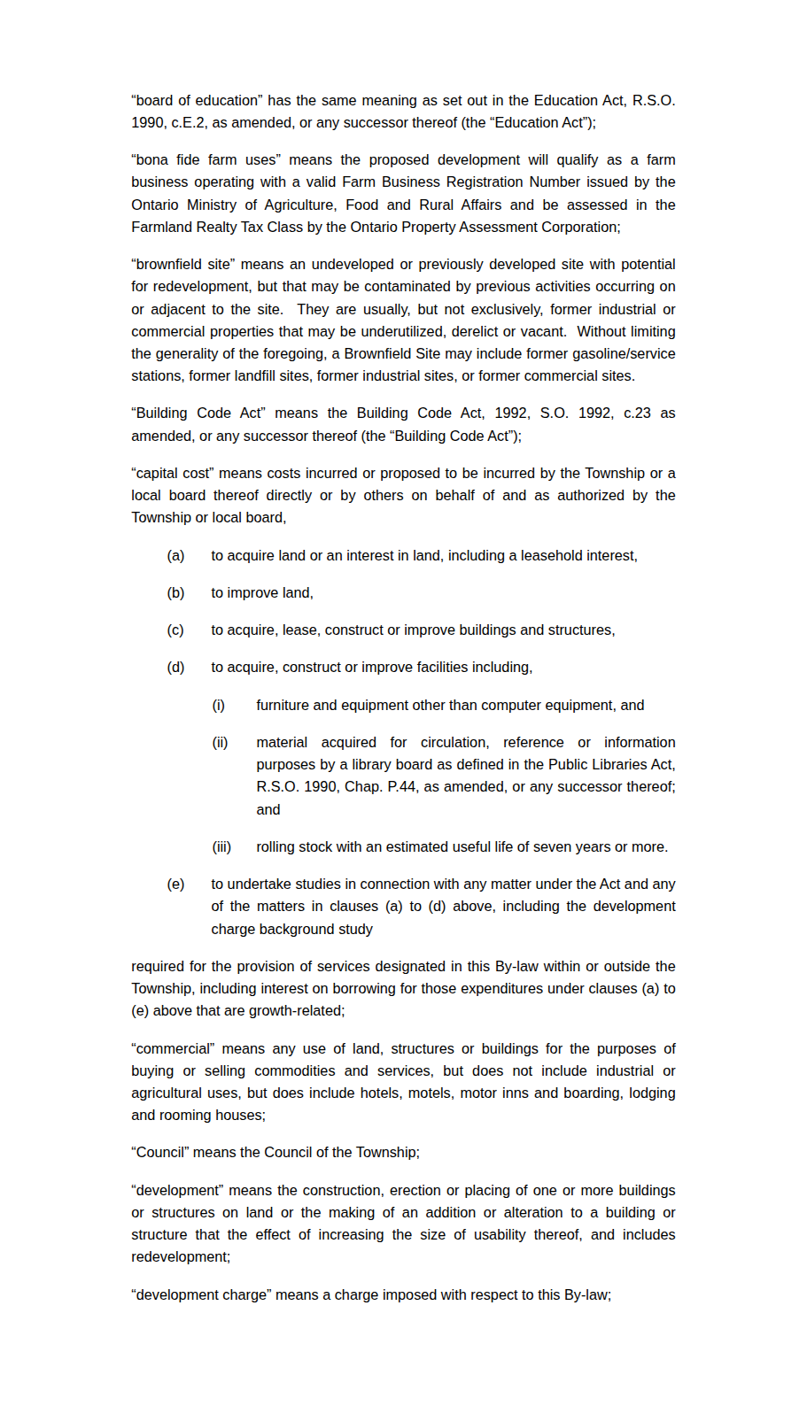“board of education” has the same meaning as set out in the Education Act, R.S.O. 1990, c.E.2, as amended, or any successor thereof (the “Education Act”);
“bona fide farm uses” means the proposed development will qualify as a farm business operating with a valid Farm Business Registration Number issued by the Ontario Ministry of Agriculture, Food and Rural Affairs and be assessed in the Farmland Realty Tax Class by the Ontario Property Assessment Corporation;
“brownfield site” means an undeveloped or previously developed site with potential for redevelopment, but that may be contaminated by previous activities occurring on or adjacent to the site. They are usually, but not exclusively, former industrial or commercial properties that may be underutilized, derelict or vacant. Without limiting the generality of the foregoing, a Brownfield Site may include former gasoline/service stations, former landfill sites, former industrial sites, or former commercial sites.
“Building Code Act” means the Building Code Act, 1992, S.O. 1992, c.23 as amended, or any successor thereof (the “Building Code Act”);
“capital cost” means costs incurred or proposed to be incurred by the Township or a local board thereof directly or by others on behalf of and as authorized by the Township or local board,
(a)
to acquire land or an interest in land, including a leasehold interest,
(b)
to improve land,
(c)
to acquire, lease, construct or improve buildings and structures,
(d)
to acquire, construct or improve facilities including,
(i)
furniture and equipment other than computer equipment, and
(ii)
material acquired for circulation, reference or information purposes by a library board as defined in the Public Libraries Act, R.S.O. 1990, Chap. P.44, as amended, or any successor thereof; and
(iii)
rolling stock with an estimated useful life of seven years or more.
(e)
to undertake studies in connection with any matter under the Act and any of the matters in clauses (a) to (d) above, including the development charge background study
required for the provision of services designated in this By-law within or outside the Township, including interest on borrowing for those expenditures under clauses (a) to (e) above that are growth-related;
“commercial” means any use of land, structures or buildings for the purposes of buying or selling commodities and services, but does not include industrial or agricultural uses, but does include hotels, motels, motor inns and boarding, lodging and rooming houses;
“Council” means the Council of the Township;
“development” means the construction, erection or placing of one or more buildings or structures on land or the making of an addition or alteration to a building or structure that the effect of increasing the size of usability thereof, and includes redevelopment;
“development charge” means a charge imposed with respect to this By-law;